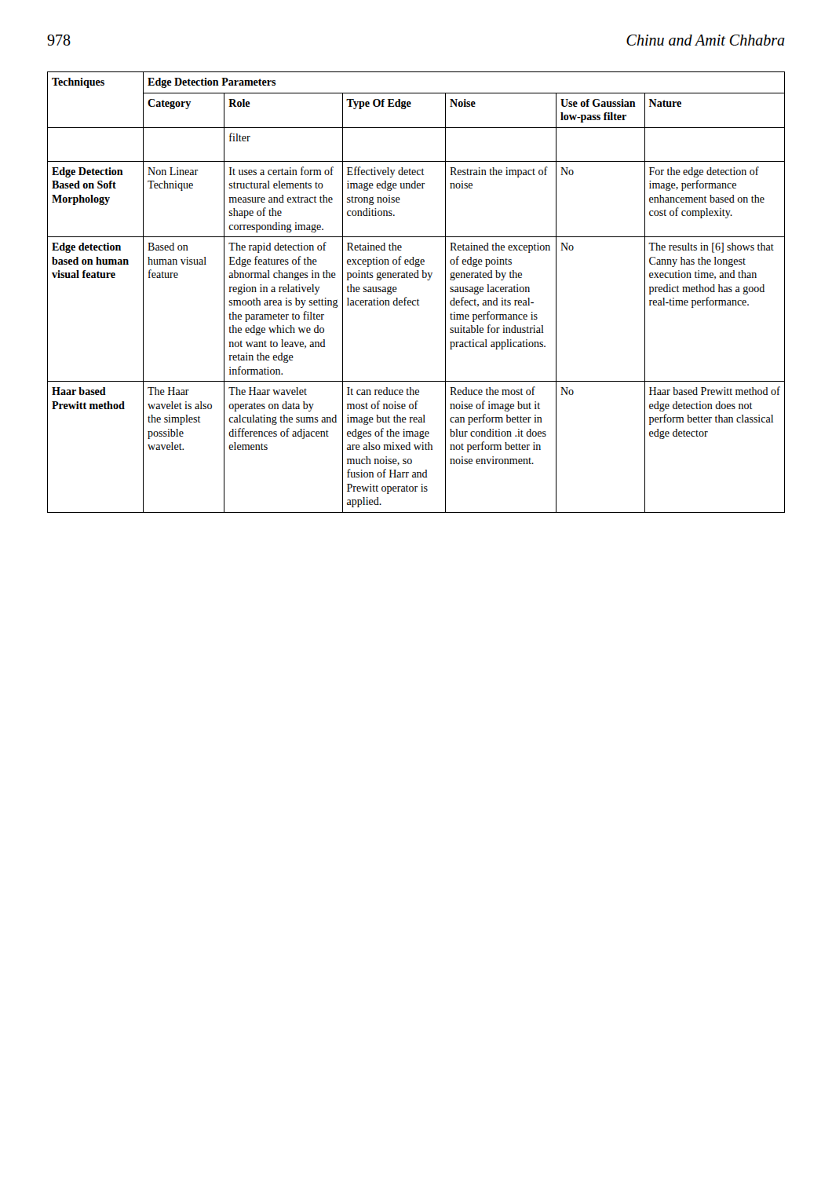978 Chinu and Amit Chhabra
| Techniques | Edge Detection Parameters |
| --- | --- |
| Category | Role | Type Of Edge | Noise | Use of Gaussian low-pass filter | Nature |
| | | filter | | | | |
| Edge Detection Based on Soft Morphology | Non Linear Technique | It uses a certain form of structural elements to measure and extract the shape of the corresponding image. | Effectively detect image edge under strong noise conditions. | Restrain the impact of noise | No | For the edge detection of image, performance enhancement based on the cost of complexity. |
| Edge detection based on human visual feature | Based on human visual feature | The rapid detection of Edge features of the abnormal changes in the region in a relatively smooth area is by setting the parameter to filter the edge which we do not want to leave, and retain the edge information. | Retained the exception of edge points generated by the sausage laceration defect | Retained the exception of edge points generated by the sausage laceration defect, and its real-time performance is suitable for industrial practical applications. | No | The results in [6] shows that Canny has the longest execution time, and than predict method has a good real-time performance. |
| Haar based Prewitt method | The Haar wavelet is also the simplest possible wavelet. | The Haar wavelet operates on data by calculating the sums and differences of adjacent elements | It can reduce the most of noise of image but the real edges of the image are also mixed with much noise, so fusion of Harr and Prewitt operator is applied. | Reduce the most of noise of image but it can perform better in blur condition .it does not perform better in noise environment. | No | Haar based Prewitt method of edge detection does not perform better than classical edge detector |